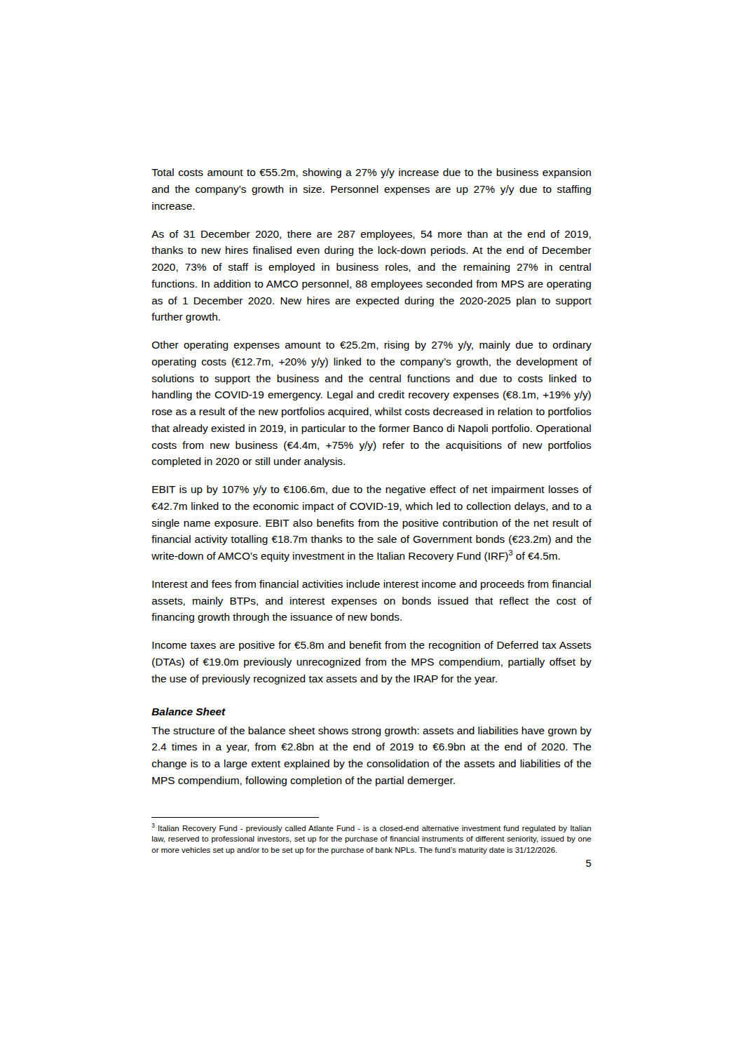Total costs amount to €55.2m, showing a 27% y/y increase due to the business expansion and the company’s growth in size. Personnel expenses are up 27% y/y due to staffing increase.
As of 31 December 2020, there are 287 employees, 54 more than at the end of 2019, thanks to new hires finalised even during the lock-down periods. At the end of December 2020, 73% of staff is employed in business roles, and the remaining 27% in central functions. In addition to AMCO personnel, 88 employees seconded from MPS are operating as of 1 December 2020. New hires are expected during the 2020-2025 plan to support further growth.
Other operating expenses amount to €25.2m, rising by 27% y/y, mainly due to ordinary operating costs (€12.7m, +20% y/y) linked to the company’s growth, the development of solutions to support the business and the central functions and due to costs linked to handling the COVID-19 emergency. Legal and credit recovery expenses (€8.1m, +19% y/y) rose as a result of the new portfolios acquired, whilst costs decreased in relation to portfolios that already existed in 2019, in particular to the former Banco di Napoli portfolio. Operational costs from new business (€4.4m, +75% y/y) refer to the acquisitions of new portfolios completed in 2020 or still under analysis.
EBIT is up by 107% y/y to €106.6m, due to the negative effect of net impairment losses of €42.7m linked to the economic impact of COVID-19, which led to collection delays, and to a single name exposure. EBIT also benefits from the positive contribution of the net result of financial activity totalling €18.7m thanks to the sale of Government bonds (€23.2m) and the write-down of AMCO’s equity investment in the Italian Recovery Fund (IRF)3 of €4.5m.
Interest and fees from financial activities include interest income and proceeds from financial assets, mainly BTPs, and interest expenses on bonds issued that reflect the cost of financing growth through the issuance of new bonds.
Income taxes are positive for €5.8m and benefit from the recognition of Deferred tax Assets (DTAs) of €19.0m previously unrecognized from the MPS compendium, partially offset by the use of previously recognized tax assets and by the IRAP for the year.
Balance Sheet
The structure of the balance sheet shows strong growth: assets and liabilities have grown by 2.4 times in a year, from €2.8bn at the end of 2019 to €6.9bn at the end of 2020. The change is to a large extent explained by the consolidation of the assets and liabilities of the MPS compendium, following completion of the partial demerger.
3 Italian Recovery Fund - previously called Atlante Fund - is a closed-end alternative investment fund regulated by Italian law, reserved to professional investors, set up for the purchase of financial instruments of different seniority, issued by one or more vehicles set up and/or to be set up for the purchase of bank NPLs. The fund’s maturity date is 31/12/2026.
5